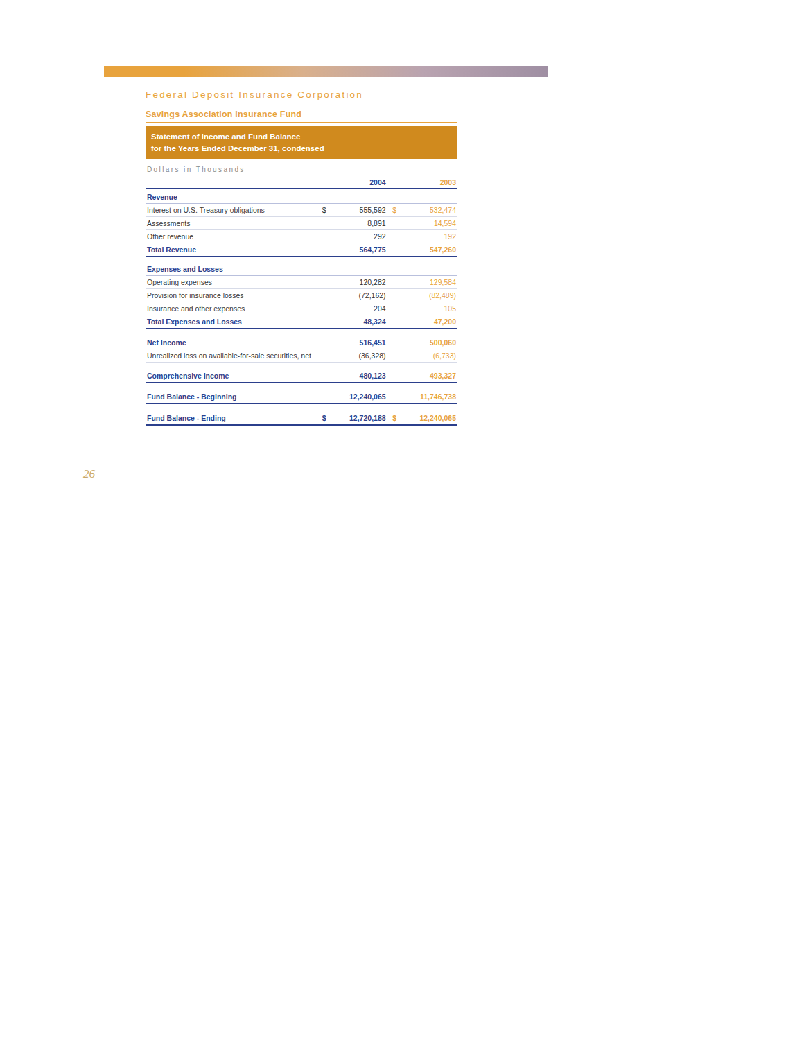Federal Deposit Insurance Corporation
Savings Association Insurance Fund
Statement of Income and Fund Balance
for the Years Ended December 31, condensed
Dollars in Thousands
| | | 2004 | | 2003 |
| Revenue | | | | |
| Interest on U.S. Treasury obligations | $ | 555,592 | $ | 532,474 |
| Assessments | | 8,891 | | 14,594 |
| Other revenue | | 292 | | 192 |
| Total Revenue | | 564,775 | | 547,260 |
| Expenses and Losses | | | | |
| Operating expenses | | 120,282 | | 129,584 |
| Provision for insurance losses | | (72,162) | | (82,489) |
| Insurance and other expenses | | 204 | | 105 |
| Total Expenses and Losses | | 48,324 | | 47,200 |
| Net Income | | 516,451 | | 500,060 |
| Unrealized loss on available-for-sale securities, net | | (36,328) | | (6,733) |
| Comprehensive Income | | 480,123 | | 493,327 |
| Fund Balance - Beginning | | 12,240,065 | | 11,746,738 |
| Fund Balance - Ending | $ | 12,720,188 | $ | 12,240,065 |
26